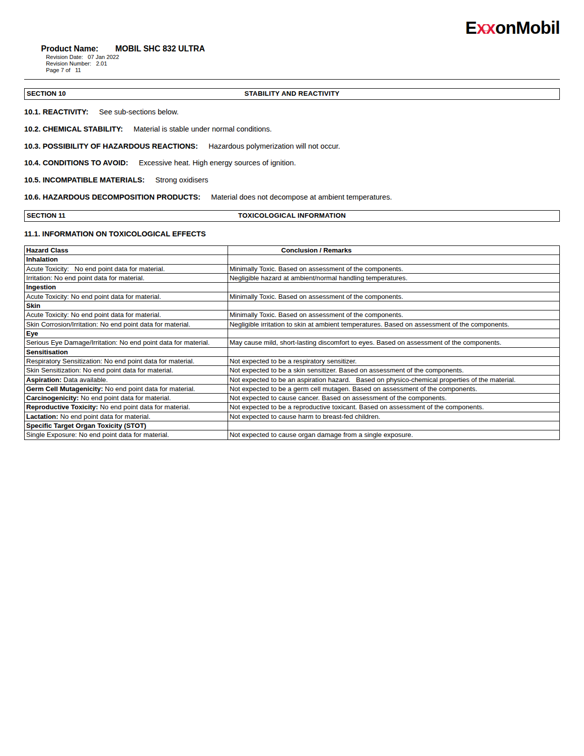ExxonMobil
Product Name: MOBIL SHC 832 ULTRA
Revision Date: 07 Jan 2022
Revision Number: 2.01
Page 7 of 11
SECTION 10 STABILITY AND REACTIVITY
10.1. REACTIVITY: See sub-sections below.
10.2. CHEMICAL STABILITY: Material is stable under normal conditions.
10.3. POSSIBILITY OF HAZARDOUS REACTIONS: Hazardous polymerization will not occur.
10.4. CONDITIONS TO AVOID: Excessive heat. High energy sources of ignition.
10.5. INCOMPATIBLE MATERIALS: Strong oxidisers
10.6. HAZARDOUS DECOMPOSITION PRODUCTS: Material does not decompose at ambient temperatures.
SECTION 11 TOXICOLOGICAL INFORMATION
11.1. INFORMATION ON TOXICOLOGICAL EFFECTS
| Hazard Class | Conclusion / Remarks |
| --- | --- |
| Inhalation | |
| Acute Toxicity: No end point data for material. | Minimally Toxic. Based on assessment of the components. |
| Irritation: No end point data for material. | Negligible hazard at ambient/normal handling temperatures. |
| Ingestion | |
| Acute Toxicity: No end point data for material. | Minimally Toxic. Based on assessment of the components. |
| Skin | |
| Acute Toxicity: No end point data for material. | Minimally Toxic. Based on assessment of the components. |
| Skin Corrosion/Irritation: No end point data for material. | Negligible irritation to skin at ambient temperatures. Based on assessment of the components. |
| Eye | |
| Serious Eye Damage/Irritation: No end point data for material. | May cause mild, short-lasting discomfort to eyes. Based on assessment of the components. |
| Sensitisation | |
| Respiratory Sensitization: No end point data for material. | Not expected to be a respiratory sensitizer. |
| Skin Sensitization: No end point data for material. | Not expected to be a skin sensitizer. Based on assessment of the components. |
| Aspiration: Data available. | Not expected to be an aspiration hazard. Based on physico-chemical properties of the material. |
| Germ Cell Mutagenicity: No end point data for material. | Not expected to be a germ cell mutagen. Based on assessment of the components. |
| Carcinogenicity: No end point data for material. | Not expected to cause cancer. Based on assessment of the components. |
| Reproductive Toxicity: No end point data for material. | Not expected to be a reproductive toxicant. Based on assessment of the components. |
| Lactation: No end point data for material. | Not expected to cause harm to breast-fed children. |
| Specific Target Organ Toxicity (STOT) | |
| Single Exposure: No end point data for material. | Not expected to cause organ damage from a single exposure. |